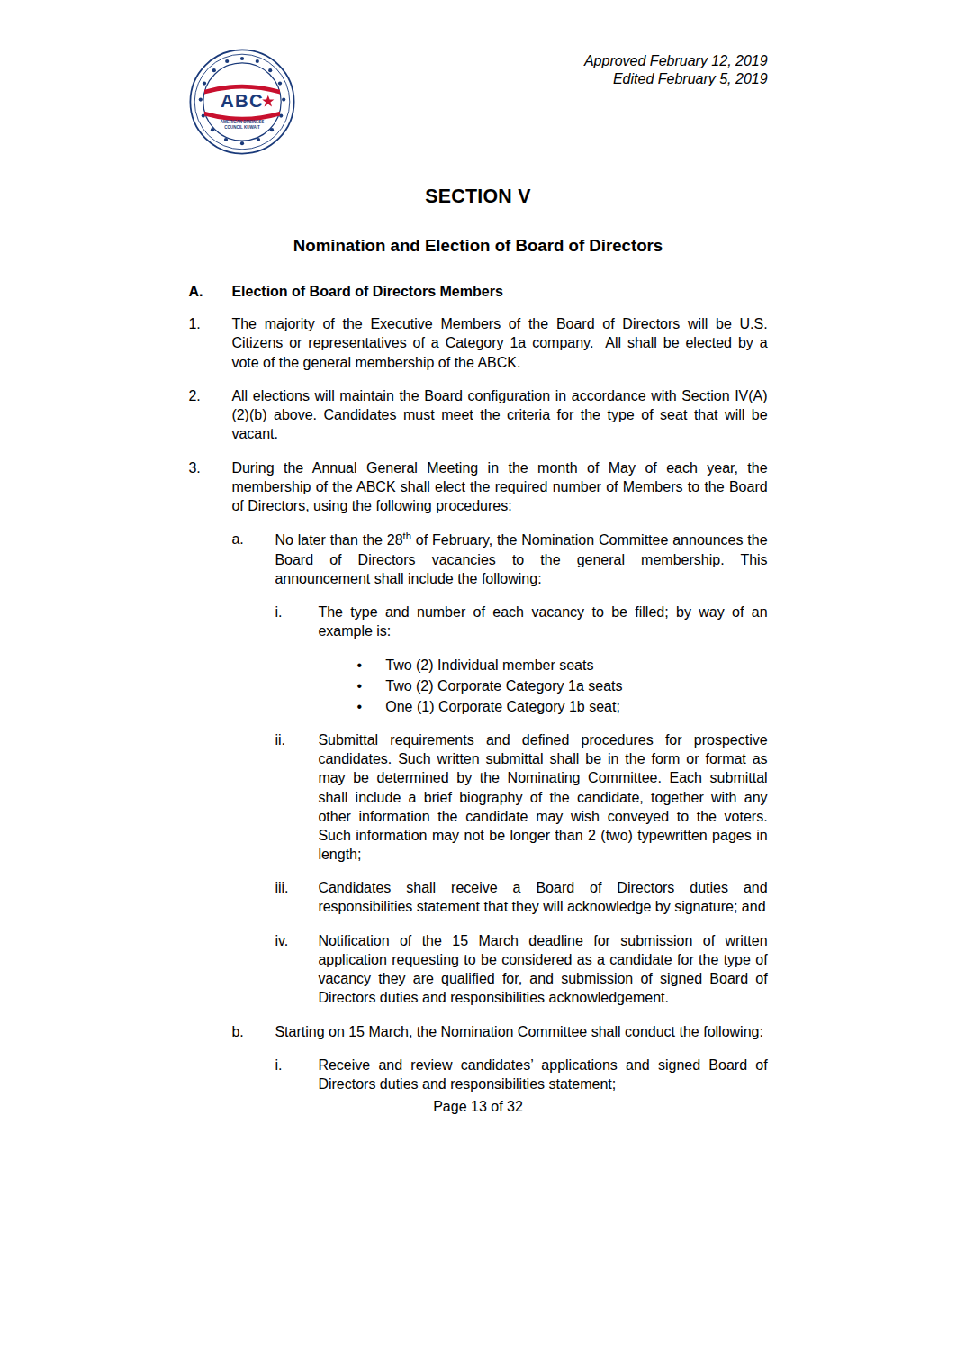ABC AMERICAN BUSINESS COUNCIL KUWAIT
Approved February 12, 2019
Edited February 5, 2019
SECTION V
Nomination and Election of Board of Directors
A.
Election of Board of Directors Members
1.
The majority of the Executive Members of the Board of Directors will be U.S. Citizens or representatives of a Category 1a company. All shall be elected by a vote of the general membership of the ABCK.
2.
All elections will maintain the Board configuration in accordance with Section IV(A)(2)(b) above. Candidates must meet the criteria for the type of seat that will be vacant.
3.
During the Annual General Meeting in the month of May of each year, the membership of the ABCK shall elect the required number of Members to the Board of Directors, using the following procedures:
a.
No later than the 28th of February, the Nomination Committee announces the Board of Directors vacancies to the general membership. This announcement shall include the following:
i.
The type and number of each vacancy to be filled; by way of an example is:
•Two (2) Individual member seats
•Two (2) Corporate Category 1a seats
•One (1) Corporate Category 1b seat;
ii.
Submittal requirements and defined procedures for prospective candidates. Such written submittal shall be in the form or format as may be determined by the Nominating Committee. Each submittal shall include a brief biography of the candidate, together with any other information the candidate may wish conveyed to the voters. Such information may not be longer than 2 (two) typewritten pages in length;
iii.
Candidates shall receive a Board of Directors duties and responsibilities statement that they will acknowledge by signature; and
iv.
Notification of the 15 March deadline for submission of written application requesting to be considered as a candidate for the type of vacancy they are qualified for, and submission of signed Board of Directors duties and responsibilities acknowledgement.
b.
Starting on 15 March, the Nomination Committee shall conduct the following:
i.
Receive and review candidates’ applications and signed Board of Directors duties and responsibilities statement;
Page 13 of 32